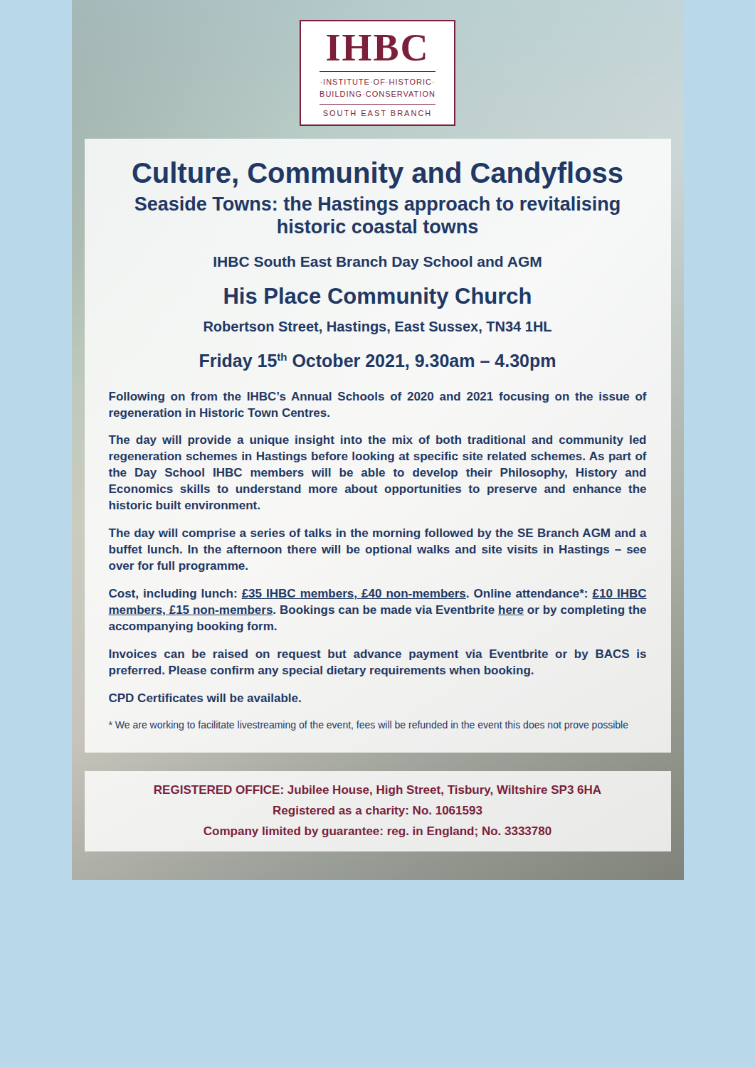IHBC
·Institute·of·Historic·
Building·Conservation
South East Branch
Culture, Community and Candyfloss
Seaside Towns: the Hastings approach to revitalising historic coastal towns
IHBC South East Branch Day School and AGM
His Place Community Church
Robertson Street, Hastings, East Sussex, TN34 1HL
Friday 15th October 2021, 9.30am – 4.30pm
Following on from the IHBC’s Annual Schools of 2020 and 2021 focusing on the issue of regeneration in Historic Town Centres.
The day will provide a unique insight into the mix of both traditional and community led regeneration schemes in Hastings before looking at specific site related schemes. As part of the Day School IHBC members will be able to develop their Philosophy, History and Economics skills to understand more about opportunities to preserve and enhance the historic built environment.
The day will comprise a series of talks in the morning followed by the SE Branch AGM and a buffet lunch. In the afternoon there will be optional walks and site visits in Hastings – see over for full programme.
Cost, including lunch: £35 IHBC members, £40 non-members. Online attendance*: £10 IHBC members, £15 non-members. Bookings can be made via Eventbrite here or by completing the accompanying booking form.
Invoices can be raised on request but advance payment via Eventbrite or by BACS is preferred. Please confirm any special dietary requirements when booking.
CPD Certificates will be available.
* We are working to facilitate livestreaming of the event, fees will be refunded in the event this does not prove possible
REGISTERED OFFICE: Jubilee House, High Street, Tisbury, Wiltshire SP3 6HA
Registered as a charity: No. 1061593
Company limited by guarantee: reg. in England; No. 3333780